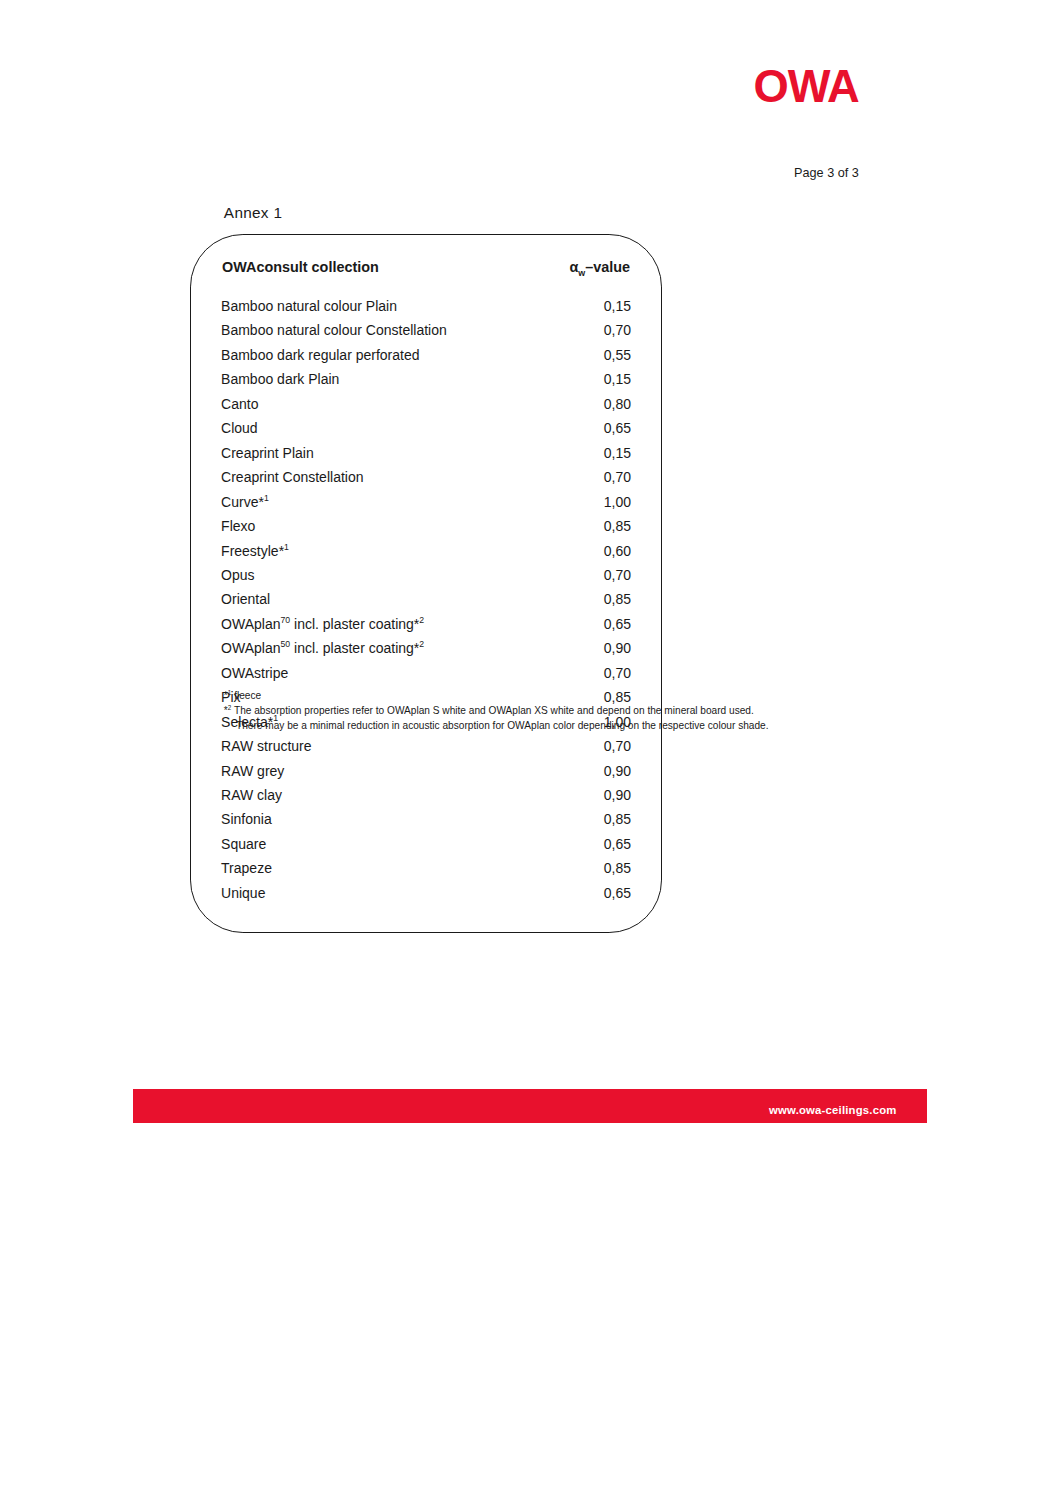OWA
Page 3 of 3
Annex 1
| OWAconsult collection | α w –value |
| --- | --- |
| Bamboo natural colour Plain | 0,15 |
| Bamboo natural colour Constellation | 0,70 |
| Bamboo dark regular perforated | 0,55 |
| Bamboo dark Plain | 0,15 |
| Canto | 0,80 |
| Cloud | 0,65 |
| Creaprint Plain | 0,15 |
| Creaprint Constellation | 0,70 |
| Curve* 1 | 1,00 |
| Flexo | 0,85 |
| Freestyle* 1 | 0,60 |
| Opus | 0,70 |
| Oriental | 0,85 |
| OWAplan 70 incl. plaster coating* 2 | 0,65 |
| OWAplan 50 incl. plaster coating* 2 | 0,90 |
| OWAstripe | 0,70 |
| Pix | 0,85 |
| Selecta* 1 | 1,00 |
| RAW structure | 0,70 |
| RAW grey | 0,90 |
| RAW clay | 0,90 |
| Sinfonia | 0,85 |
| Square | 0,65 |
| Trapeze | 0,85 |
| Unique | 0,65 |
*1 fleece
*2 The absorption properties refer to OWAplan S white and OWAplan XS white and depend on the mineral board used.
There may be a minimal reduction in acoustic absorption for OWAplan color depending on the respective colour shade.
www.owa-ceilings.com